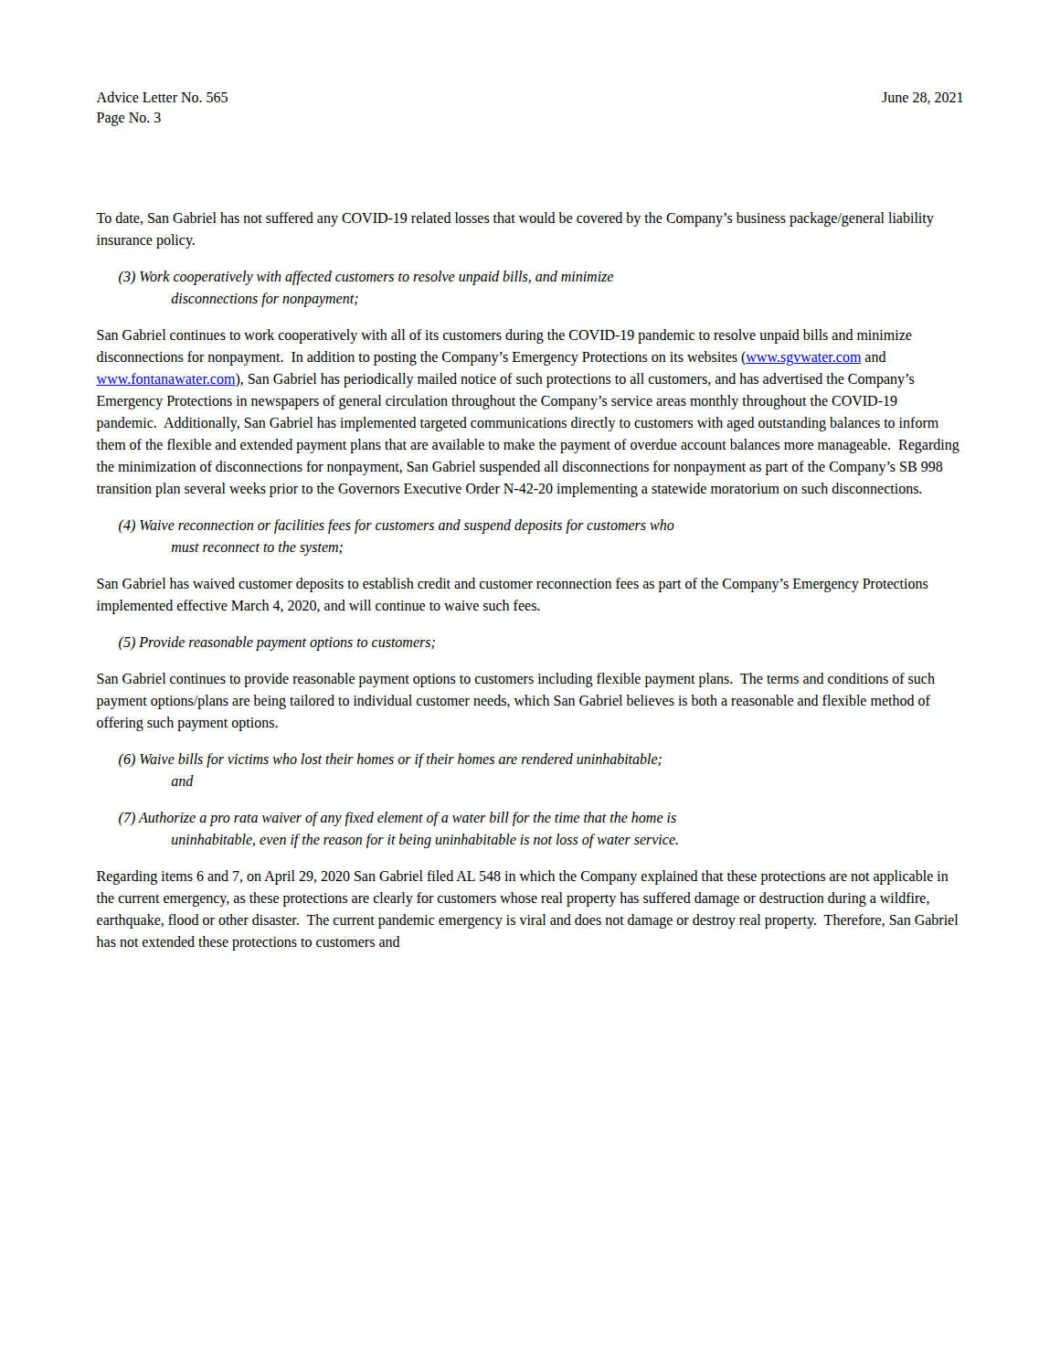Advice Letter No. 565
Page No. 3
June 28, 2021
To date, San Gabriel has not suffered any COVID-19 related losses that would be covered by the Company’s business package/general liability insurance policy.
(3) Work cooperatively with affected customers to resolve unpaid bills, and minimize disconnections for nonpayment;
San Gabriel continues to work cooperatively with all of its customers during the COVID-19 pandemic to resolve unpaid bills and minimize disconnections for nonpayment. In addition to posting the Company’s Emergency Protections on its websites (www.sgvwater.com and www.fontanawater.com), San Gabriel has periodically mailed notice of such protections to all customers, and has advertised the Company’s Emergency Protections in newspapers of general circulation throughout the Company’s service areas monthly throughout the COVID-19 pandemic. Additionally, San Gabriel has implemented targeted communications directly to customers with aged outstanding balances to inform them of the flexible and extended payment plans that are available to make the payment of overdue account balances more manageable. Regarding the minimization of disconnections for nonpayment, San Gabriel suspended all disconnections for nonpayment as part of the Company’s SB 998 transition plan several weeks prior to the Governors Executive Order N-42-20 implementing a statewide moratorium on such disconnections.
(4) Waive reconnection or facilities fees for customers and suspend deposits for customers who must reconnect to the system;
San Gabriel has waived customer deposits to establish credit and customer reconnection fees as part of the Company’s Emergency Protections implemented effective March 4, 2020, and will continue to waive such fees.
(5) Provide reasonable payment options to customers;
San Gabriel continues to provide reasonable payment options to customers including flexible payment plans. The terms and conditions of such payment options/plans are being tailored to individual customer needs, which San Gabriel believes is both a reasonable and flexible method of offering such payment options.
(6) Waive bills for victims who lost their homes or if their homes are rendered uninhabitable; and
(7) Authorize a pro rata waiver of any fixed element of a water bill for the time that the home is uninhabitable, even if the reason for it being uninhabitable is not loss of water service.
Regarding items 6 and 7, on April 29, 2020 San Gabriel filed AL 548 in which the Company explained that these protections are not applicable in the current emergency, as these protections are clearly for customers whose real property has suffered damage or destruction during a wildfire, earthquake, flood or other disaster. The current pandemic emergency is viral and does not damage or destroy real property. Therefore, San Gabriel has not extended these protections to customers and